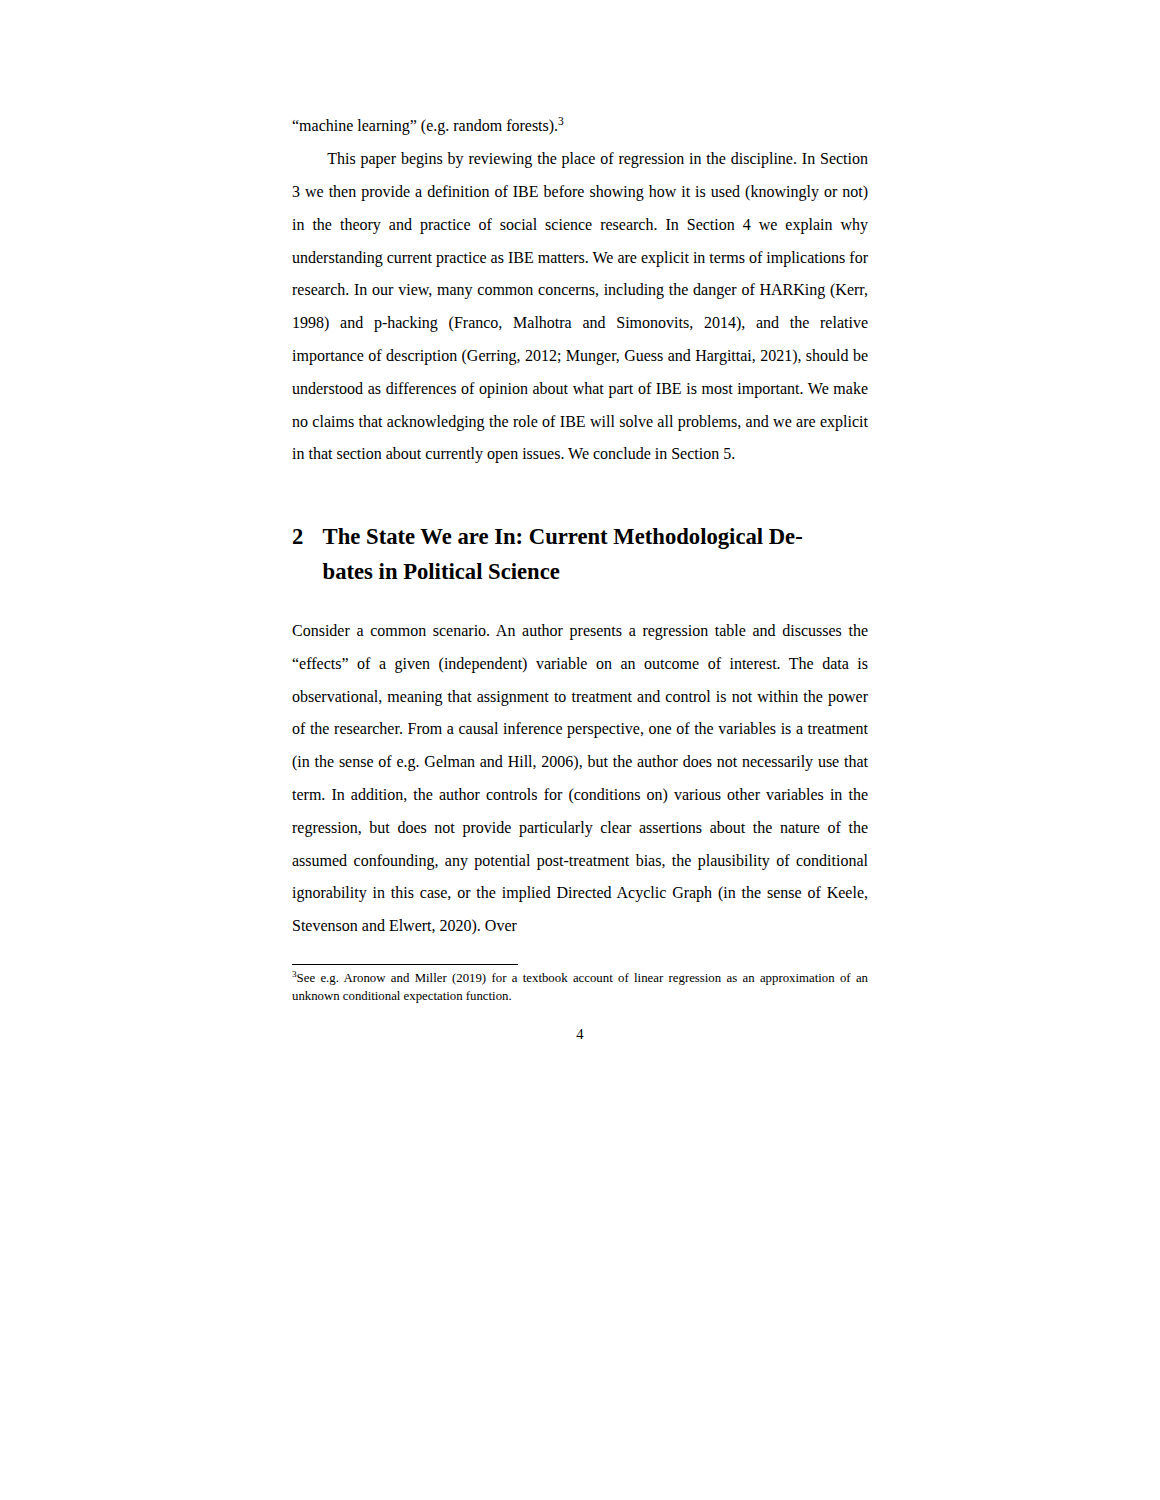“machine learning” (e.g. random forests).3
This paper begins by reviewing the place of regression in the discipline. In Section 3 we then provide a definition of IBE before showing how it is used (knowingly or not) in the theory and practice of social science research. In Section 4 we explain why understanding current practice as IBE matters. We are explicit in terms of implications for research. In our view, many common concerns, including the danger of HARKing (Kerr, 1998) and p-hacking (Franco, Malhotra and Simonovits, 2014), and the relative importance of description (Gerring, 2012; Munger, Guess and Hargittai, 2021), should be understood as differences of opinion about what part of IBE is most important. We make no claims that acknowledging the role of IBE will solve all problems, and we are explicit in that section about currently open issues. We conclude in Section 5.
2 The State We are In: Current Methodological De-bates in Political Science
Consider a common scenario. An author presents a regression table and discusses the “effects” of a given (independent) variable on an outcome of interest. The data is observational, meaning that assignment to treatment and control is not within the power of the researcher. From a causal inference perspective, one of the variables is a treatment (in the sense of e.g. Gelman and Hill, 2006), but the author does not necessarily use that term. In addition, the author controls for (conditions on) various other variables in the regression, but does not provide particularly clear assertions about the nature of the assumed confounding, any potential post-treatment bias, the plausibility of conditional ignorability in this case, or the implied Directed Acyclic Graph (in the sense of Keele, Stevenson and Elwert, 2020). Over
3See e.g. Aronow and Miller (2019) for a textbook account of linear regression as an approximation of an unknown conditional expectation function.
4